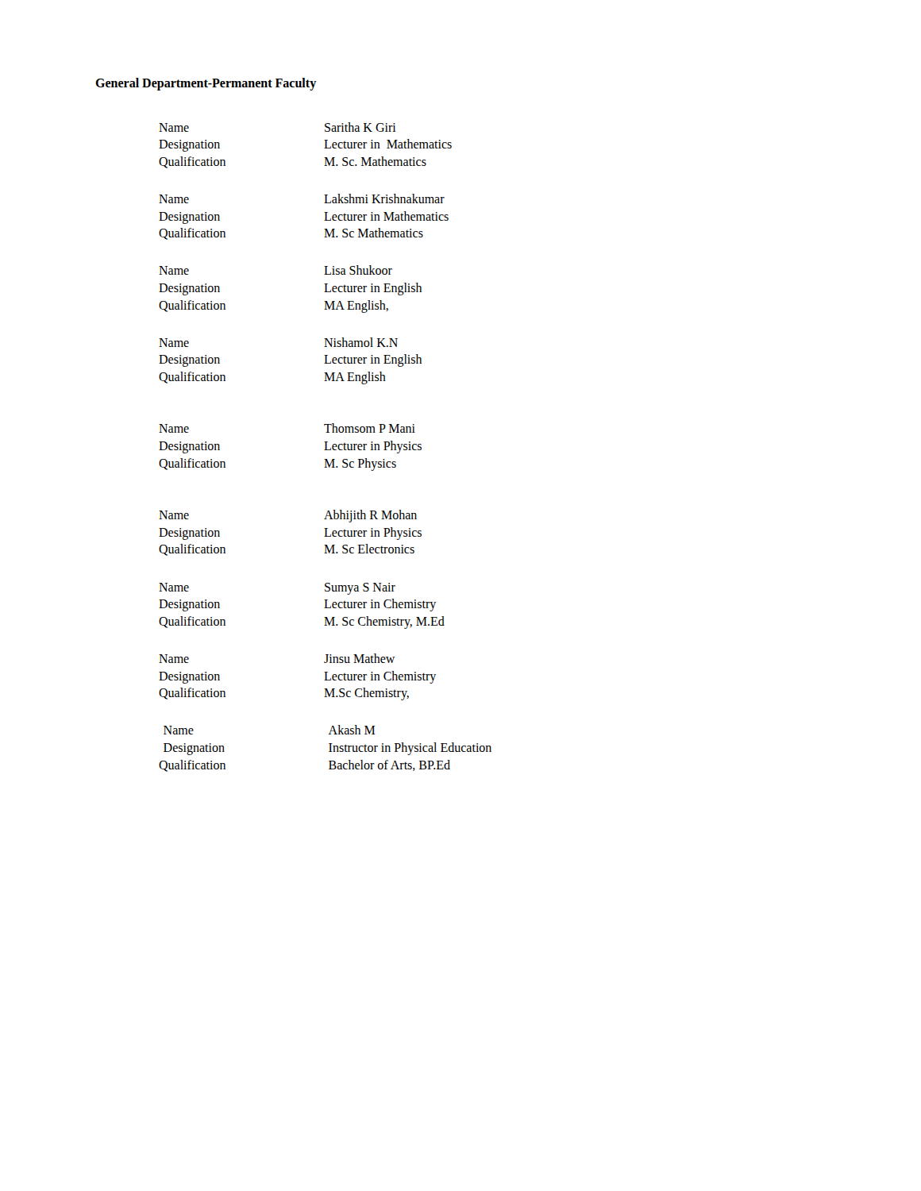General Department-Permanent Faculty
| Name | Saritha K Giri |
| Designation | Lecturer in Mathematics |
| Qualification | M. Sc. Mathematics |
| Name | Lakshmi Krishnakumar |
| Designation | Lecturer in Mathematics |
| Qualification | M. Sc Mathematics |
| Name | Lisa Shukoor |
| Designation | Lecturer in English |
| Qualification | MA English, |
| Name | Nishamol K.N |
| Designation | Lecturer in English |
| Qualification | MA English |
| Name | Thomsom P Mani |
| Designation | Lecturer in Physics |
| Qualification | M. Sc Physics |
| Name | Abhijith R Mohan |
| Designation | Lecturer in Physics |
| Qualification | M. Sc Electronics |
| Name | Sumya S Nair |
| Designation | Lecturer in Chemistry |
| Qualification | M. Sc Chemistry, M.Ed |
| Name | Jinsu Mathew |
| Designation | Lecturer in Chemistry |
| Qualification | M.Sc Chemistry, |
| Name | Akash M |
| Designation | Instructor in Physical Education |
| Qualification | Bachelor of Arts, BP.Ed |